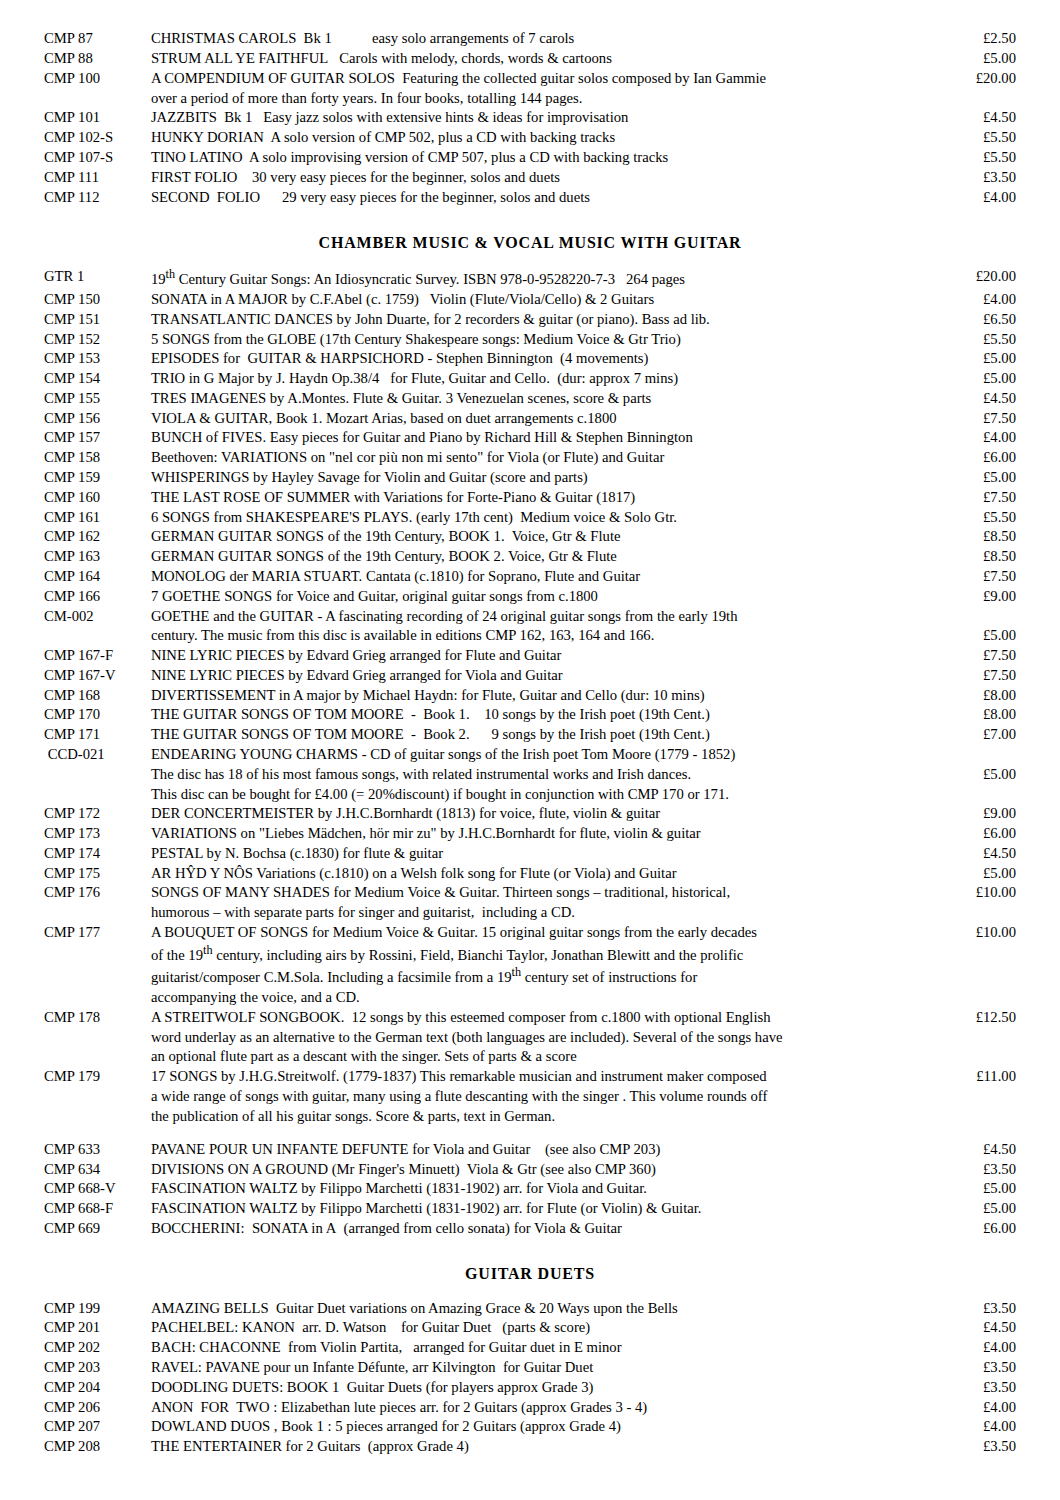| CMP 87 | CHRISTMAS CAROLS Bk 1 easy solo arrangements of 7 carols | £2.50 |
| CMP 88 | STRUM ALL YE FAITHFUL Carols with melody, chords, words & cartoons | £5.00 |
| CMP 100 | A COMPENDIUM OF GUITAR SOLOS Featuring the collected guitar solos composed by Ian Gammie | £20.00 |
| | over a period of more than forty years. In four books, totalling 144 pages. | |
| CMP 101 | JAZZBITS Bk 1 Easy jazz solos with extensive hints & ideas for improvisation | £4.50 |
| CMP 102-S | HUNKY DORIAN A solo version of CMP 502, plus a CD with backing tracks | £5.50 |
| CMP 107-S | TINO LATINO A solo improvising version of CMP 507, plus a CD with backing tracks | £5.50 |
| CMP 111 | FIRST FOLIO 30 very easy pieces for the beginner, solos and duets | £3.50 |
| CMP 112 | SECOND FOLIO 29 very easy pieces for the beginner, solos and duets | £4.00 |
CHAMBER MUSIC & VOCAL MUSIC WITH GUITAR
| GTR 1 | 19 th Century Guitar Songs: An Idiosyncratic Survey. ISBN 978-0-9528220-7-3 264 pages | £20.00 |
| CMP 150 | SONATA in A MAJOR by C.F.Abel (c. 1759) Violin (Flute/Viola/Cello) & 2 Guitars | £4.00 |
| CMP 151 | TRANSATLANTIC DANCES by John Duarte, for 2 recorders & guitar (or piano). Bass ad lib. | £6.50 |
| CMP 152 | 5 SONGS from the GLOBE (17th Century Shakespeare songs: Medium Voice & Gtr Trio) | £5.50 |
| CMP 153 | EPISODES for GUITAR & HARPSICHORD - Stephen Binnington (4 movements) | £5.00 |
| CMP 154 | TRIO in G Major by J. Haydn Op.38/4 for Flute, Guitar and Cello. (dur: approx 7 mins) | £5.00 |
| CMP 155 | TRES IMAGENES by A.Montes. Flute & Guitar. 3 Venezuelan scenes, score & parts | £4.50 |
| CMP 156 | VIOLA & GUITAR, Book 1. Mozart Arias, based on duet arrangements c.1800 | £7.50 |
| CMP 157 | BUNCH of FIVES. Easy pieces for Guitar and Piano by Richard Hill & Stephen Binnington | £4.00 |
| CMP 158 | Beethoven: VARIATIONS on "nel cor più non mi sento" for Viola (or Flute) and Guitar | £6.00 |
| CMP 159 | WHISPERINGS by Hayley Savage for Violin and Guitar (score and parts) | £5.00 |
| CMP 160 | THE LAST ROSE OF SUMMER with Variations for Forte-Piano & Guitar (1817) | £7.50 |
| CMP 161 | 6 SONGS from SHAKESPEARE'S PLAYS. (early 17th cent) Medium voice & Solo Gtr. | £5.50 |
| CMP 162 | GERMAN GUITAR SONGS of the 19th Century, BOOK 1. Voice, Gtr & Flute | £8.50 |
| CMP 163 | GERMAN GUITAR SONGS of the 19th Century, BOOK 2. Voice, Gtr & Flute | £8.50 |
| CMP 164 | MONOLOG der MARIA STUART. Cantata (c.1810) for Soprano, Flute and Guitar | £7.50 |
| CMP 166 | 7 GOETHE SONGS for Voice and Guitar, original guitar songs from c.1800 | £9.00 |
| CM-002 | GOETHE and the GUITAR - A fascinating recording of 24 original guitar songs from the early 19th | |
| | century. The music from this disc is available in editions CMP 162, 163, 164 and 166. | £5.00 |
| CMP 167-F | NINE LYRIC PIECES by Edvard Grieg arranged for Flute and Guitar | £7.50 |
| CMP 167-V | NINE LYRIC PIECES by Edvard Grieg arranged for Viola and Guitar | £7.50 |
| CMP 168 | DIVERTISSEMENT in A major by Michael Haydn: for Flute, Guitar and Cello (dur: 10 mins) | £8.00 |
| CMP 170 | THE GUITAR SONGS OF TOM MOORE - Book 1. 10 songs by the Irish poet (19th Cent.) | £8.00 |
| CMP 171 | THE GUITAR SONGS OF TOM MOORE - Book 2. 9 songs by the Irish poet (19th Cent.) | £7.00 |
| CCD-021 | ENDEARING YOUNG CHARMS - CD of guitar songs of the Irish poet Tom Moore (1779 - 1852) | |
| | The disc has 18 of his most famous songs, with related instrumental works and Irish dances. | £5.00 |
| | This disc can be bought for £4.00 (= 20%discount) if bought in conjunction with CMP 170 or 171. | |
| CMP 172 | DER CONCERTMEISTER by J.H.C.Bornhardt (1813) for voice, flute, violin & guitar | £9.00 |
| CMP 173 | VARIATIONS on "Liebes Mädchen, hör mir zu" by J.H.C.Bornhardt for flute, violin & guitar | £6.00 |
| CMP 174 | PESTAL by N. Bochsa (c.1830) for flute & guitar | £4.50 |
| CMP 175 | AR HŶD Y NÔS Variations (c.1810) on a Welsh folk song for Flute (or Viola) and Guitar | £5.00 |
| CMP 176 | SONGS OF MANY SHADES for Medium Voice & Guitar. Thirteen songs – traditional, historical, | £10.00 |
| | humorous – with separate parts for singer and guitarist, including a CD. | |
| CMP 177 | A BOUQUET OF SONGS for Medium Voice & Guitar. 15 original guitar songs from the early decades | £10.00 |
| | of the 19 th century, including airs by Rossini, Field, Bianchi Taylor, Jonathan Blewitt and the prolific | |
| | guitarist/composer C.M.Sola. Including a facsimile from a 19 th century set of instructions for | |
| | accompanying the voice, and a CD. | |
| CMP 178 | A STREITWOLF SONGBOOK. 12 songs by this esteemed composer from c.1800 with optional English | £12.50 |
| | word underlay as an alternative to the German text (both languages are included). Several of the songs have | |
| | an optional flute part as a descant with the singer. Sets of parts & a score | |
| CMP 179 | 17 SONGS by J.H.G.Streitwolf. (1779-1837) This remarkable musician and instrument maker composed | £11.00 |
| | a wide range of songs with guitar, many using a flute descanting with the singer . This volume rounds off | |
| | the publication of all his guitar songs. Score & parts, text in German. | |
| CMP 633 | PAVANE POUR UN INFANTE DEFUNTE for Viola and Guitar (see also CMP 203) | £4.50 |
| CMP 634 | DIVISIONS ON A GROUND (Mr Finger's Minuett) Viola & Gtr (see also CMP 360) | £3.50 |
| CMP 668-V | FASCINATION WALTZ by Filippo Marchetti (1831-1902) arr. for Viola and Guitar. | £5.00 |
| CMP 668-F | FASCINATION WALTZ by Filippo Marchetti (1831-1902) arr. for Flute (or Violin) & Guitar. | £5.00 |
| CMP 669 | BOCCHERINI: SONATA in A (arranged from cello sonata) for Viola & Guitar | £6.00 |
GUITAR DUETS
| CMP 199 | AMAZING BELLS Guitar Duet variations on Amazing Grace & 20 Ways upon the Bells | £3.50 |
| CMP 201 | PACHELBEL: KANON arr. D. Watson for Guitar Duet (parts & score) | £4.50 |
| CMP 202 | BACH: CHACONNE from Violin Partita, arranged for Guitar duet in E minor | £4.00 |
| CMP 203 | RAVEL: PAVANE pour un Infante Défunte, arr Kilvington for Guitar Duet | £3.50 |
| CMP 204 | DOODLING DUETS: BOOK 1 Guitar Duets (for players approx Grade 3) | £3.50 |
| CMP 206 | ANON FOR TWO : Elizabethan lute pieces arr. for 2 Guitars (approx Grades 3 - 4) | £4.00 |
| CMP 207 | DOWLAND DUOS , Book 1 : 5 pieces arranged for 2 Guitars (approx Grade 4) | £4.00 |
| CMP 208 | THE ENTERTAINER for 2 Guitars (approx Grade 4) | £3.50 |